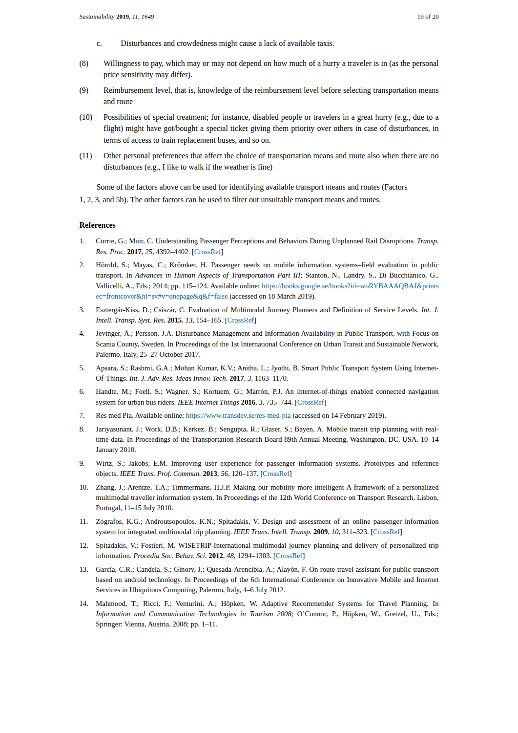Sustainability 2019, 11, 1649
19 of 20
c. Disturbances and crowdedness might cause a lack of available taxis.
(8) Willingness to pay, which may or may not depend on how much of a hurry a traveler is in (as the personal price sensitivity may differ).
(9) Reimbursement level, that is, knowledge of the reimbursement level before selecting transportation means and route
(10) Possibilities of special treatment; for instance, disabled people or travelers in a great hurry (e.g., due to a flight) might have got/bought a special ticket giving them priority over others in case of disturbances, in terms of access to train replacement buses, and so on.
(11) Other personal preferences that affect the choice of transportation means and route also when there are no disturbances (e.g., I like to walk if the weather is fine)
Some of the factors above can be used for identifying available transport means and routes (Factors
1, 2, 3, and 5b). The other factors can be used to filter out unsuitable transport means and routes.
References
1. Currie, G.; Muir, C. Understanding Passenger Perceptions and Behaviors During Unplanned Rail Disruptions. Transp. Res. Proc. 2017, 25, 4392–4402. [CrossRef]
2. Hörold, S.; Mayas, C.; Krömker, H. Passenger needs on mobile information systems–field evaluation in public transport. In Advances in Human Aspects of Transportation Part III; Stanton, N., Landry, S., Di Bucchianico, G., Vallicelli, A., Eds.; 2014; pp. 115–124. Available online: https://books.google.se/books?id=woRYBAAAQBAJ&printsec=frontcover&hl=sv#v=onepage&q&f=false (accessed on 18 March 2019).
3. Esztergár-Kiss, D.; Csiszár, C. Evaluation of Multimodal Journey Planners and Definition of Service Levels. Int. J. Intell. Transp. Syst. Res. 2015, 13, 154–165. [CrossRef]
4. Jevinger, Å.; Persson, J.A. Disturbance Management and Information Availability in Public Transport, with Focus on Scania County, Sweden. In Proceedings of the 1st International Conference on Urban Transit and Sustainable Network, Palermo, Italy, 25–27 October 2017.
5. Apsara, S.; Rashmi, G.A.; Mohan Kumar, K.V.; Anitha, L.; Jyothi, B. Smart Public Transport System Using Internet-Of-Things. Int. J. Adv. Res. Ideas Innov. Tech. 2017, 3, 1163–1170.
6. Handte, M.; Foell, S.; Wagner, S.; Kortuem, G.; Marrón, P.J. An internet-of-things enabled connected navigation system for urban bus riders. IEEE Internet Things 2016, 3, 735–744. [CrossRef]
7. Res med Pia. Available online: https://www.transdev.se/res-med-pia (accessed on 14 February 2019).
8. Jariyasunant, J.; Work, D.B.; Kerkez, B.; Sengupta, R.; Glaser, S.; Bayen, A. Mobile transit trip planning with real-time data. In Proceedings of the Transportation Research Board 89th Annual Meeting, Washington, DC, USA, 10–14 January 2010.
9. Wirtz, S.; Jakobs, E.M. Improving user experience for passenger information systems. Prototypes and reference objects. IEEE Trans. Prof. Commun. 2013, 56, 120–137. [CrossRef]
10. Zhang, J.; Arentze, T.A.; Timmermans, H.J.P. Making our mobility more intelligent-A framework of a personalized multimodal traveller information system. In Proceedings of the 12th World Conference on Transport Research, Lisbon, Portugal, 11–15 July 2010.
11. Zografos, K.G.; Androutsopoulos, K.N.; Spitadakis, V. Design and assessment of an online passenger information system for integrated multimodal trip planning. IEEE Trans. Intell. Transp. 2009, 10, 311–323. [CrossRef]
12. Spitadakis, V.; Fostieri, M. WISETRIP-International multimodal journey planning and delivery of personalized trip information. Procedia Soc. Behav. Sci. 2012, 48, 1294–1303. [CrossRef]
13. García, C.R.; Candela, S.; Ginory, J.; Quesada-Arencibia, A.; Alayón, F. On route travel assistant for public transport based on android technology. In Proceedings of the 6th International Conference on Innovative Mobile and Internet Services in Ubiquitous Computing, Palermo, Italy, 4–6 July 2012.
14. Mahmood, T.; Ricci, F.; Venturini, A.; Höpken, W. Adaptive Recommender Systems for Travel Planning. In Information and Communication Technologies in Tourism 2008; O’Connor, P., Höpken, W., Gretzel, U., Eds.; Springer: Vienna, Austria, 2008; pp. 1–11.